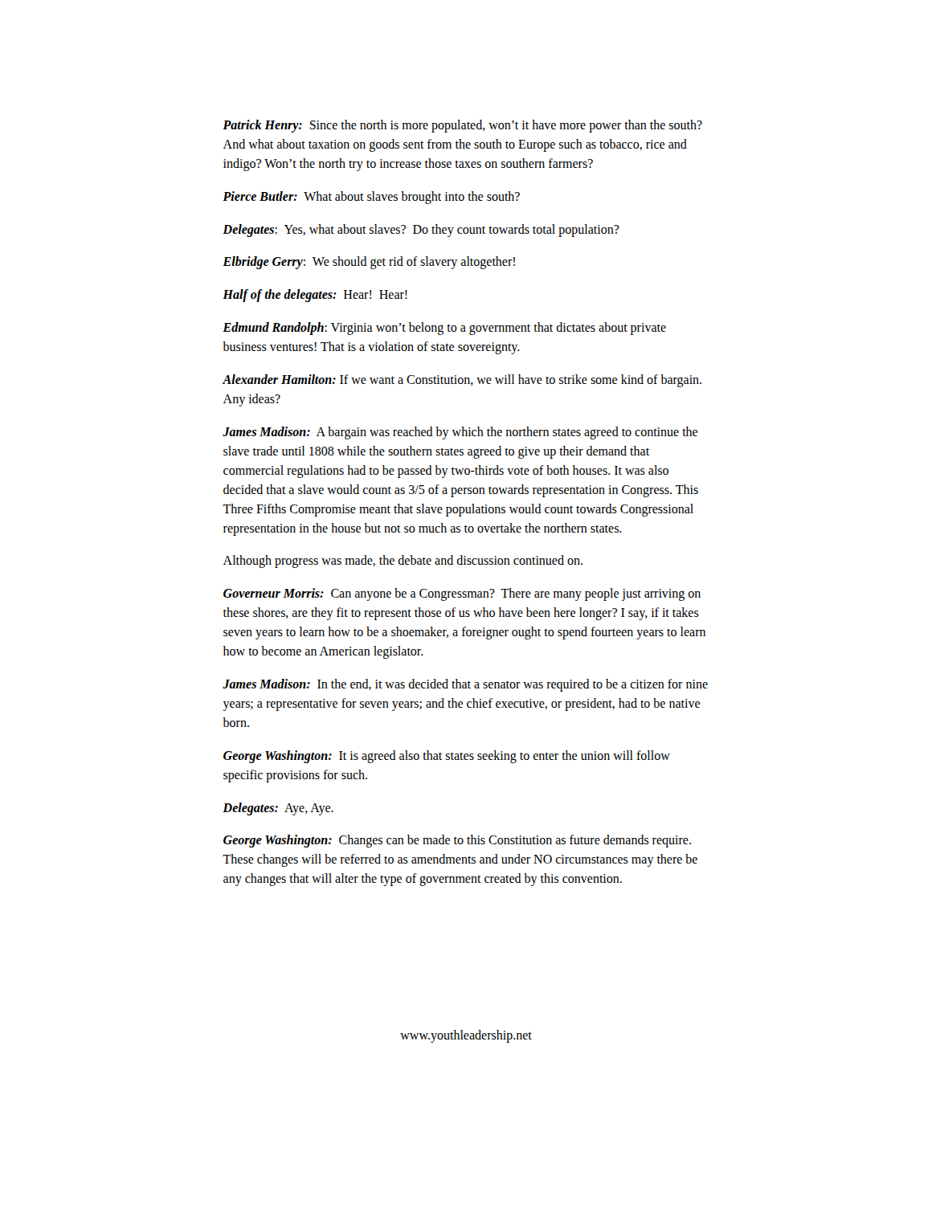Patrick Henry: Since the north is more populated, won’t it have more power than the south? And what about taxation on goods sent from the south to Europe such as tobacco, rice and indigo? Won’t the north try to increase those taxes on southern farmers?
Pierce Butler: What about slaves brought into the south?
Delegates: Yes, what about slaves? Do they count towards total population?
Elbridge Gerry: We should get rid of slavery altogether!
Half of the delegates: Hear! Hear!
Edmund Randolph: Virginia won’t belong to a government that dictates about private business ventures! That is a violation of state sovereignty.
Alexander Hamilton: If we want a Constitution, we will have to strike some kind of bargain. Any ideas?
James Madison: A bargain was reached by which the northern states agreed to continue the slave trade until 1808 while the southern states agreed to give up their demand that commercial regulations had to be passed by two-thirds vote of both houses. It was also decided that a slave would count as 3/5 of a person towards representation in Congress. This Three Fifths Compromise meant that slave populations would count towards Congressional representation in the house but not so much as to overtake the northern states.
Although progress was made, the debate and discussion continued on.
Governeur Morris: Can anyone be a Congressman? There are many people just arriving on these shores, are they fit to represent those of us who have been here longer? I say, if it takes seven years to learn how to be a shoemaker, a foreigner ought to spend fourteen years to learn how to become an American legislator.
James Madison: In the end, it was decided that a senator was required to be a citizen for nine years; a representative for seven years; and the chief executive, or president, had to be native born.
George Washington: It is agreed also that states seeking to enter the union will follow specific provisions for such.
Delegates: Aye, Aye.
George Washington: Changes can be made to this Constitution as future demands require. These changes will be referred to as amendments and under NO circumstances may there be any changes that will alter the type of government created by this convention.
www.youthleadership.net